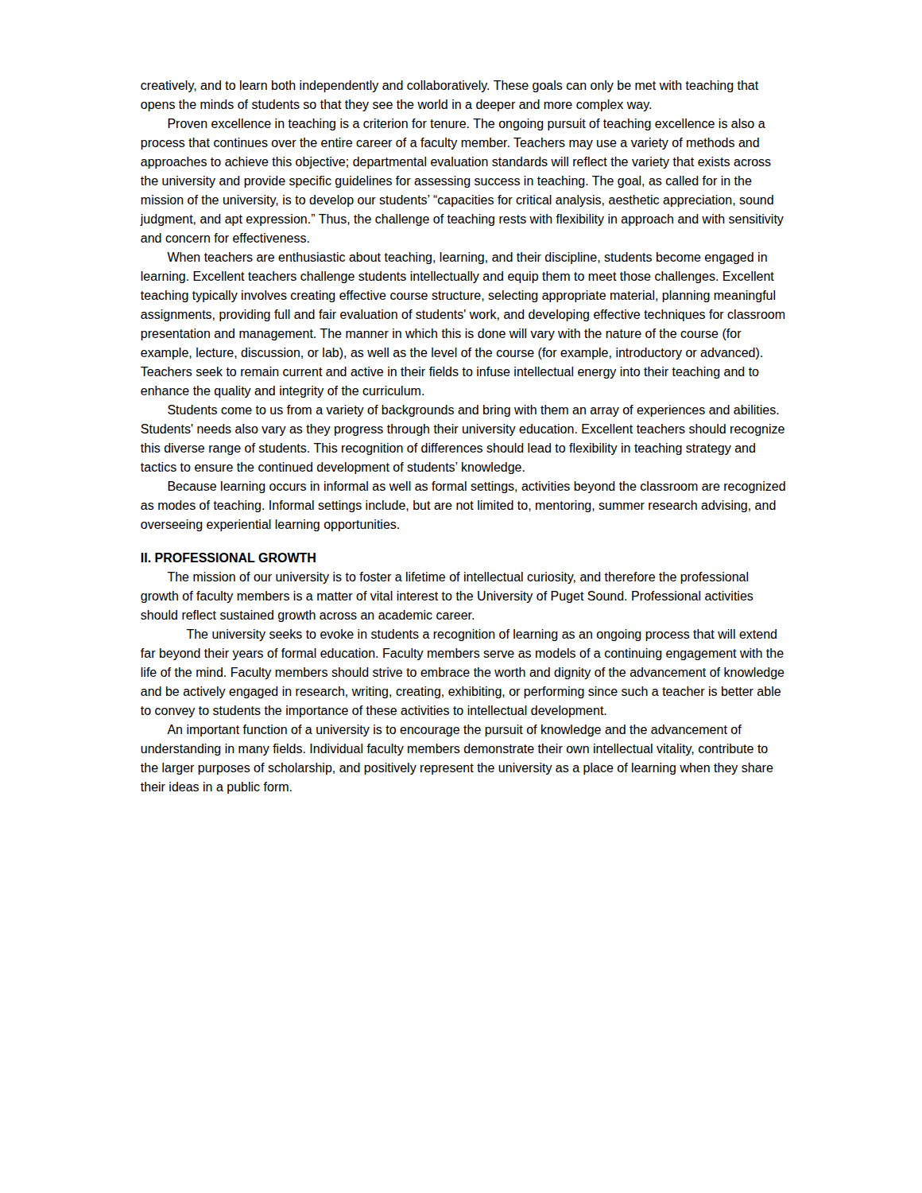creatively, and to learn both independently and collaboratively. These goals can only be met with teaching that opens the minds of students so that they see the world in a deeper and more complex way.
Proven excellence in teaching is a criterion for tenure. The ongoing pursuit of teaching excellence is also a process that continues over the entire career of a faculty member. Teachers may use a variety of methods and approaches to achieve this objective; departmental evaluation standards will reflect the variety that exists across the university and provide specific guidelines for assessing success in teaching. The goal, as called for in the mission of the university, is to develop our students’ “capacities for critical analysis, aesthetic appreciation, sound judgment, and apt expression.” Thus, the challenge of teaching rests with flexibility in approach and with sensitivity and concern for effectiveness.
When teachers are enthusiastic about teaching, learning, and their discipline, students become engaged in learning. Excellent teachers challenge students intellectually and equip them to meet those challenges. Excellent teaching typically involves creating effective course structure, selecting appropriate material, planning meaningful assignments, providing full and fair evaluation of students' work, and developing effective techniques for classroom presentation and management. The manner in which this is done will vary with the nature of the course (for example, lecture, discussion, or lab), as well as the level of the course (for example, introductory or advanced). Teachers seek to remain current and active in their fields to infuse intellectual energy into their teaching and to enhance the quality and integrity of the curriculum.
Students come to us from a variety of backgrounds and bring with them an array of experiences and abilities. Students' needs also vary as they progress through their university education. Excellent teachers should recognize this diverse range of students. This recognition of differences should lead to flexibility in teaching strategy and tactics to ensure the continued development of students’ knowledge.
Because learning occurs in informal as well as formal settings, activities beyond the classroom are recognized as modes of teaching. Informal settings include, but are not limited to, mentoring, summer research advising, and overseeing experiential learning opportunities.
II. Professional Growth
The mission of our university is to foster a lifetime of intellectual curiosity, and therefore the professional growth of faculty members is a matter of vital interest to the University of Puget Sound. Professional activities should reflect sustained growth across an academic career.
The university seeks to evoke in students a recognition of learning as an ongoing process that will extend far beyond their years of formal education. Faculty members serve as models of a continuing engagement with the life of the mind. Faculty members should strive to embrace the worth and dignity of the advancement of knowledge and be actively engaged in research, writing, creating, exhibiting, or performing since such a teacher is better able to convey to students the importance of these activities to intellectual development.
An important function of a university is to encourage the pursuit of knowledge and the advancement of understanding in many fields. Individual faculty members demonstrate their own intellectual vitality, contribute to the larger purposes of scholarship, and positively represent the university as a place of learning when they share their ideas in a public form.